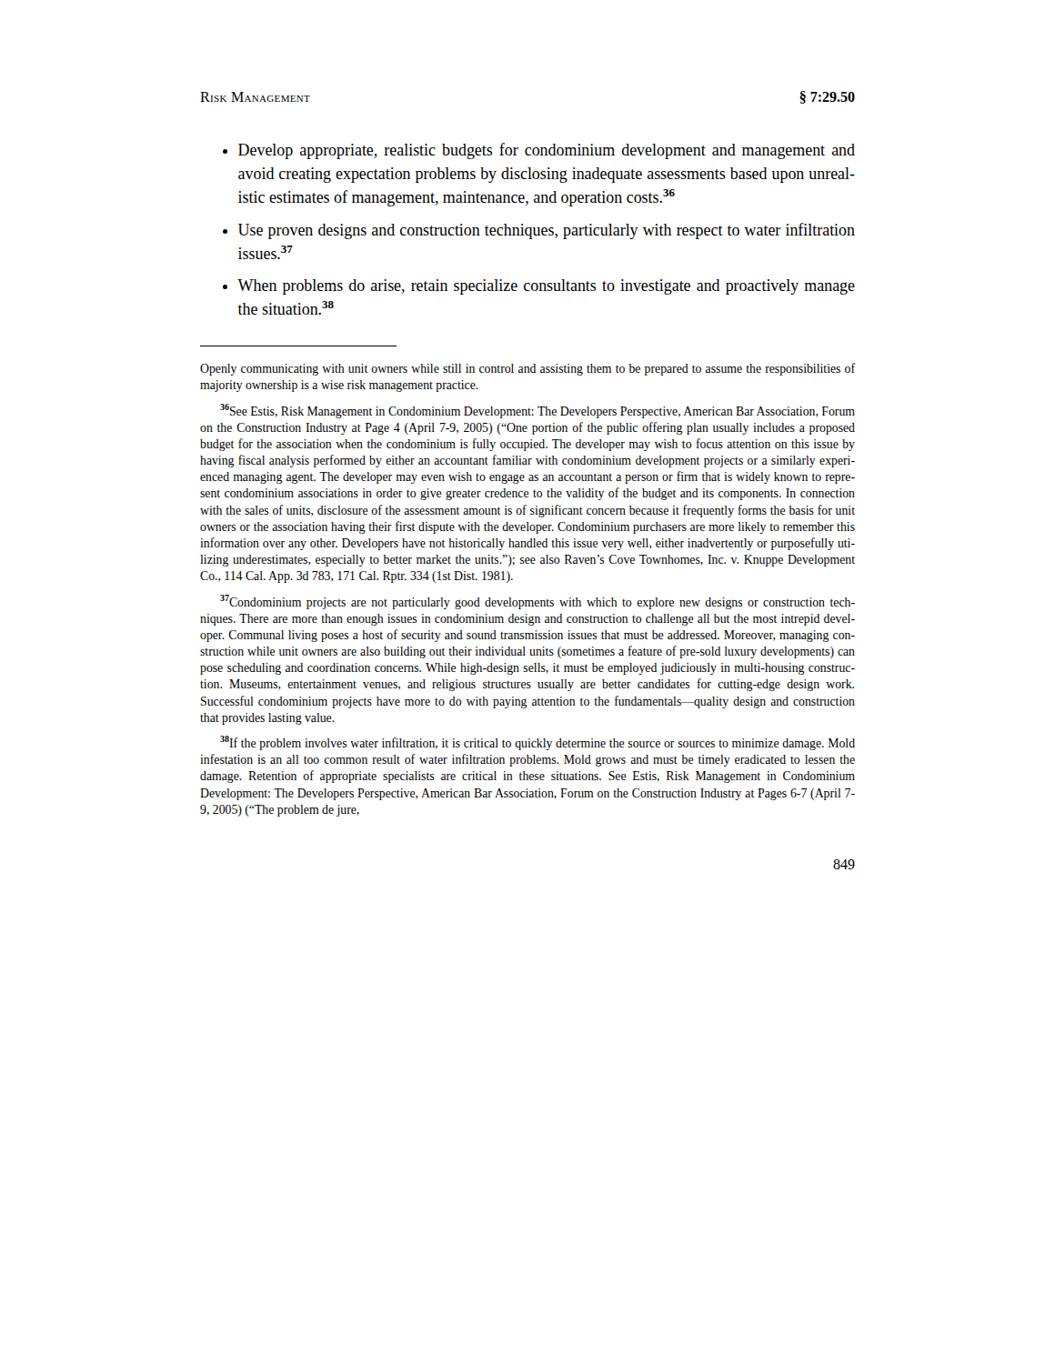Risk Management § 7:29.50
Develop appropriate, realistic budgets for condominium development and management and avoid creating expectation problems by disclosing inadequate assessments based upon unrealistic estimates of management, maintenance, and operation costs.36
Use proven designs and construction techniques, particularly with respect to water infiltration issues.37
When problems do arise, retain specialize consultants to investigate and proactively manage the situation.38
Openly communicating with unit owners while still in control and assisting them to be prepared to assume the responsibilities of majority ownership is a wise risk management practice.
36See Estis, Risk Management in Condominium Development: The Developers Perspective, American Bar Association, Forum on the Construction Industry at Page 4 (April 7-9, 2005) (“One portion of the public offering plan usually includes a proposed budget for the association when the condominium is fully occupied. The developer may wish to focus attention on this issue by having fiscal analysis performed by either an accountant familiar with condominium development projects or a similarly experienced managing agent. The developer may even wish to engage as an accountant a person or firm that is widely known to represent condominium associations in order to give greater credence to the validity of the budget and its components. In connection with the sales of units, disclosure of the assessment amount is of significant concern because it frequently forms the basis for unit owners or the association having their first dispute with the developer. Condominium purchasers are more likely to remember this information over any other. Developers have not historically handled this issue very well, either inadvertently or purposefully utilizing underestimates, especially to better market the units.”); see also Raven’s Cove Townhomes, Inc. v. Knuppe Development Co., 114 Cal. App. 3d 783, 171 Cal. Rptr. 334 (1st Dist. 1981).
37Condominium projects are not particularly good developments with which to explore new designs or construction techniques. There are more than enough issues in condominium design and construction to challenge all but the most intrepid developer. Communal living poses a host of security and sound transmission issues that must be addressed. Moreover, managing construction while unit owners are also building out their individual units (sometimes a feature of pre-sold luxury developments) can pose scheduling and coordination concerns. While high-design sells, it must be employed judiciously in multi-housing construction. Museums, entertainment venues, and religious structures usually are better candidates for cutting-edge design work. Successful condominium projects have more to do with paying attention to the fundamentals—quality design and construction that provides lasting value.
38If the problem involves water infiltration, it is critical to quickly determine the source or sources to minimize damage. Mold infestation is an all too common result of water infiltration problems. Mold grows and must be timely eradicated to lessen the damage. Retention of appropriate specialists are critical in these situations. See Estis, Risk Management in Condominium Development: The Developers Perspective, American Bar Association, Forum on the Construction Industry at Pages 6-7 (April 7-9, 2005) (“The problem de jure,
849